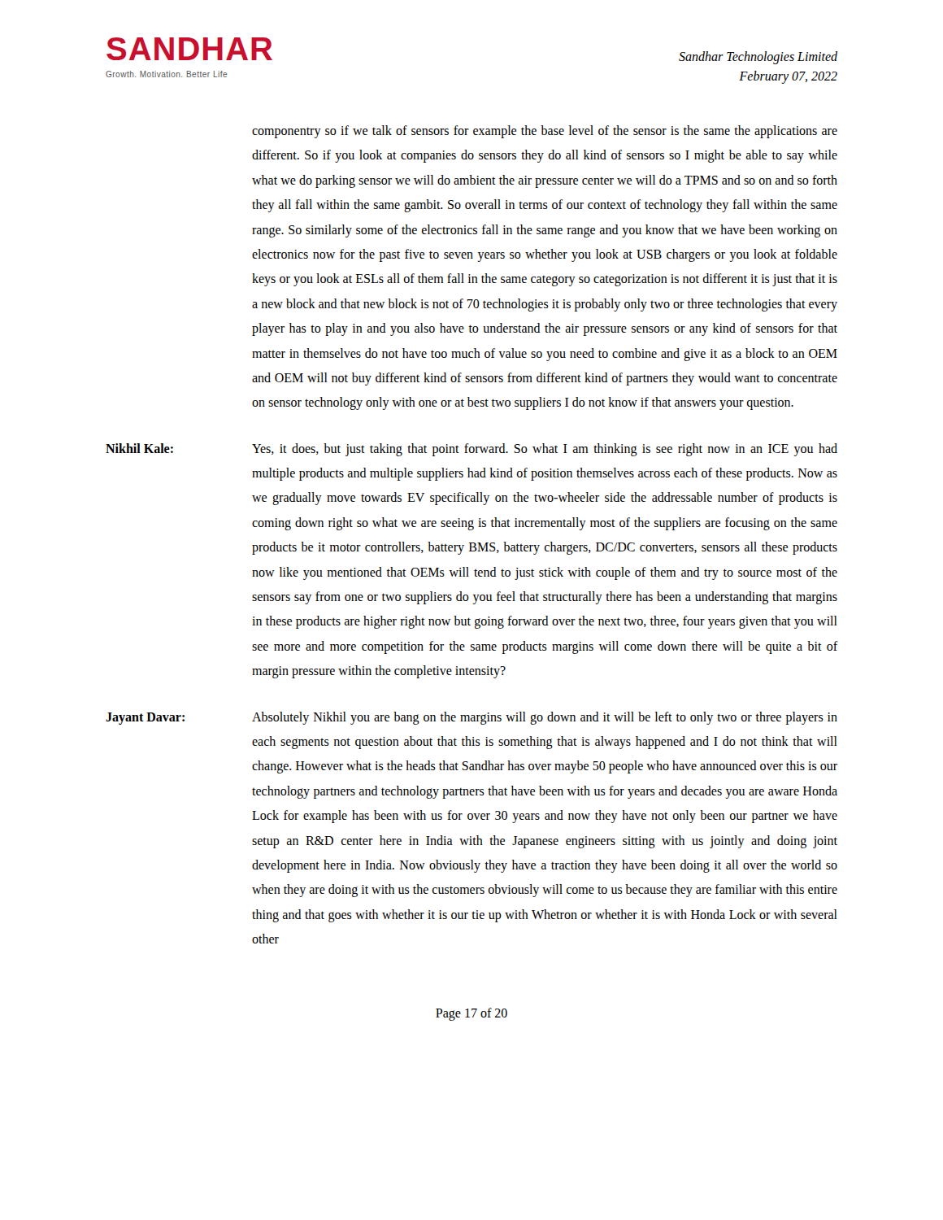SANDHAR
Growth. Motivation. Better Life
Sandhar Technologies Limited
February 07, 2022
componentry so if we talk of sensors for example the base level of the sensor is the same the applications are different. So if you look at companies do sensors they do all kind of sensors so I might be able to say while what we do parking sensor we will do ambient the air pressure center we will do a TPMS and so on and so forth they all fall within the same gambit. So overall in terms of our context of technology they fall within the same range. So similarly some of the electronics fall in the same range and you know that we have been working on electronics now for the past five to seven years so whether you look at USB chargers or you look at foldable keys or you look at ESLs all of them fall in the same category so categorization is not different it is just that it is a new block and that new block is not of 70 technologies it is probably only two or three technologies that every player has to play in and you also have to understand the air pressure sensors or any kind of sensors for that matter in themselves do not have too much of value so you need to combine and give it as a block to an OEM and OEM will not buy different kind of sensors from different kind of partners they would want to concentrate on sensor technology only with one or at best two suppliers I do not know if that answers your question.
Nikhil Kale:
Yes, it does, but just taking that point forward. So what I am thinking is see right now in an ICE you had multiple products and multiple suppliers had kind of position themselves across each of these products. Now as we gradually move towards EV specifically on the two-wheeler side the addressable number of products is coming down right so what we are seeing is that incrementally most of the suppliers are focusing on the same products be it motor controllers, battery BMS, battery chargers, DC/DC converters, sensors all these products now like you mentioned that OEMs will tend to just stick with couple of them and try to source most of the sensors say from one or two suppliers do you feel that structurally there has been a understanding that margins in these products are higher right now but going forward over the next two, three, four years given that you will see more and more competition for the same products margins will come down there will be quite a bit of margin pressure within the completive intensity?
Jayant Davar:
Absolutely Nikhil you are bang on the margins will go down and it will be left to only two or three players in each segments not question about that this is something that is always happened and I do not think that will change. However what is the heads that Sandhar has over maybe 50 people who have announced over this is our technology partners and technology partners that have been with us for years and decades you are aware Honda Lock for example has been with us for over 30 years and now they have not only been our partner we have setup an R&D center here in India with the Japanese engineers sitting with us jointly and doing joint development here in India. Now obviously they have a traction they have been doing it all over the world so when they are doing it with us the customers obviously will come to us because they are familiar with this entire thing and that goes with whether it is our tie up with Whetron or whether it is with Honda Lock or with several other
Page 17 of 20